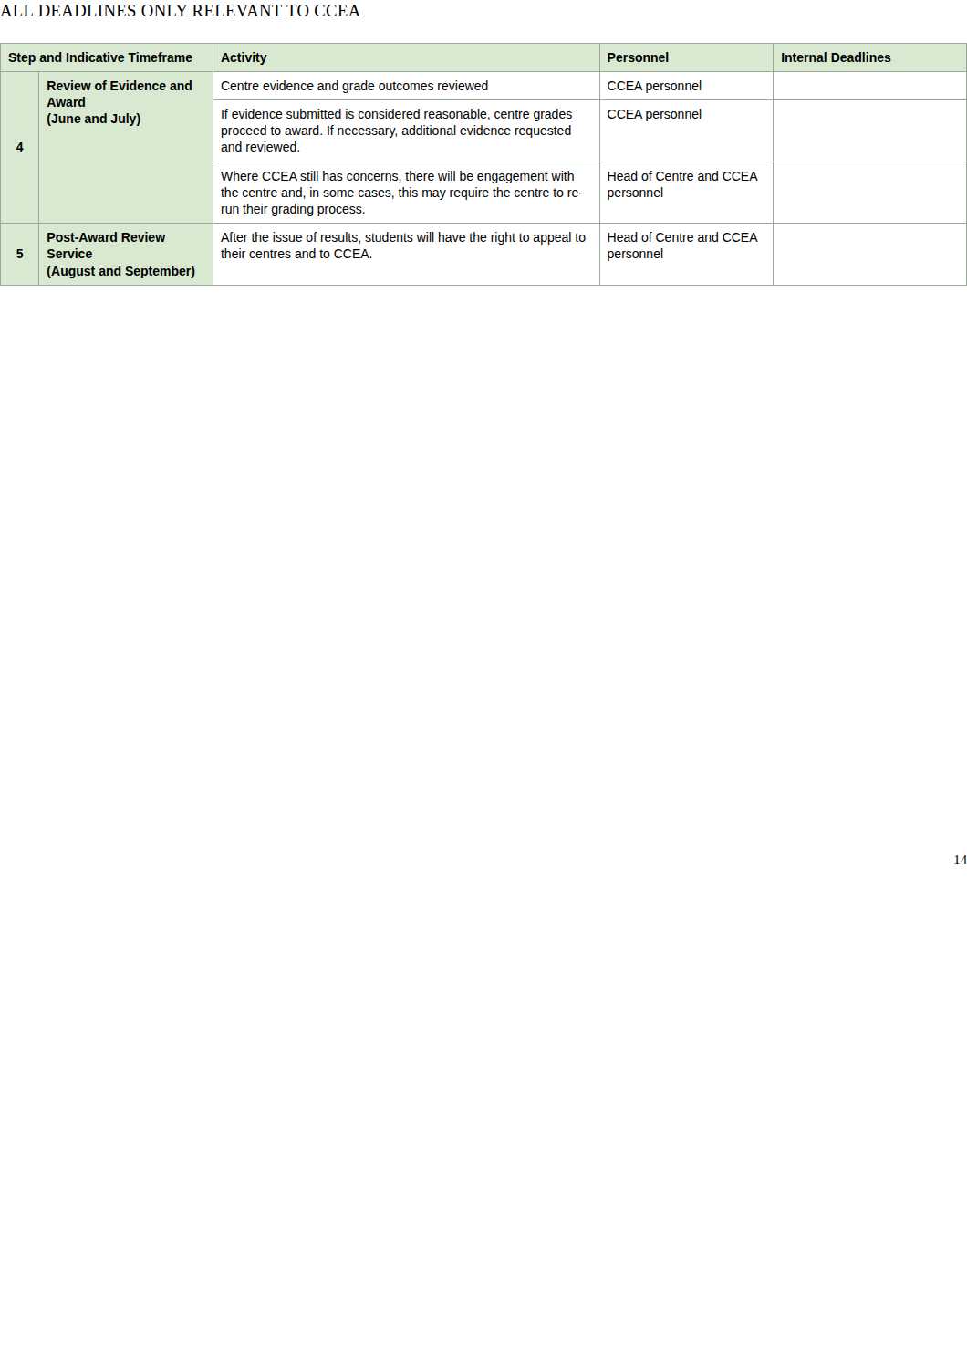ALL DEADLINES ONLY RELEVANT TO CCEA
| Step and Indicative Timeframe | Activity | Personnel | Internal Deadlines |
| --- | --- | --- | --- |
| 4 | Review of Evidence and Award (June and July) | Centre evidence and grade outcomes reviewed | CCEA personnel | |
| If evidence submitted is considered reasonable, centre grades proceed to award. If necessary, additional evidence requested and reviewed. | CCEA personnel | |
| Where CCEA still has concerns, there will be engagement with the centre and, in some cases, this may require the centre to re-run their grading process. | Head of Centre and CCEA personnel | |
| 5 | Post-Award Review Service (August and September) | After the issue of results, students will have the right to appeal to their centres and to CCEA. | Head of Centre and CCEA personnel | |
14